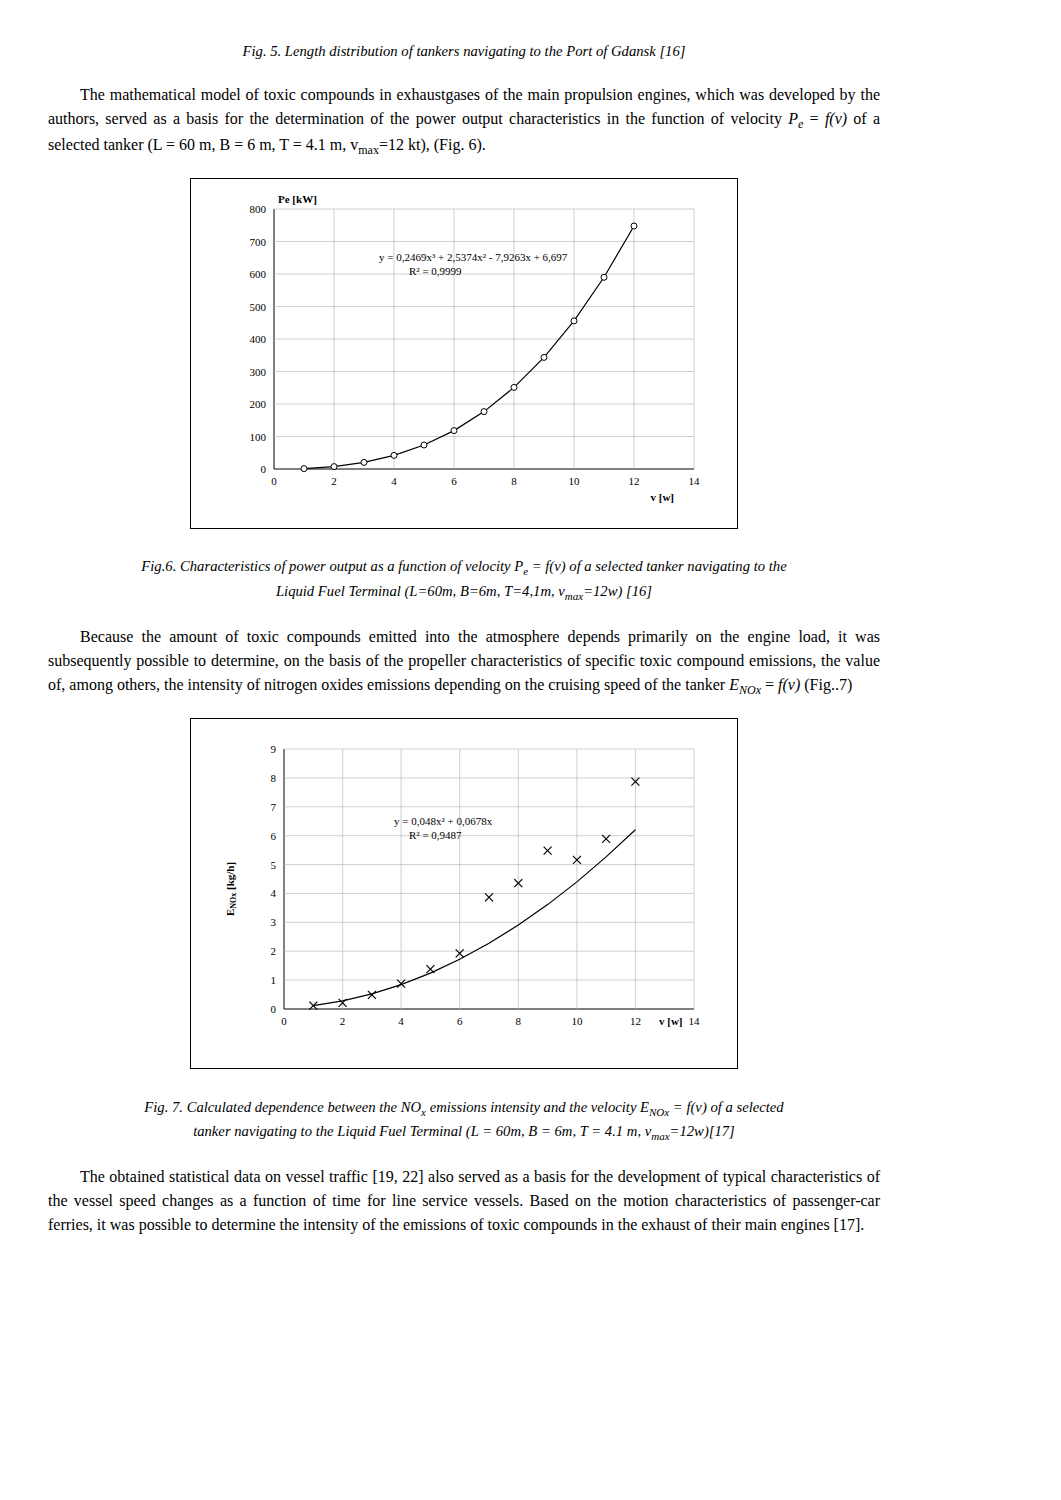Fig. 5. Length distribution of tankers navigating to the Port of Gdansk [16]
The mathematical model of toxic compounds in exhaustgases of the main propulsion engines, which was developed by the authors, served as a basis for the determination of the power output characteristics in the function of velocity Pe = f(v) of a selected tanker (L = 60 m, B = 6 m, T = 4.1 m, vmax=12 kt), (Fig. 6).
800 700 600 500 400 300 200 100 0 0 2 4 6 8 10 12 14 Pe [kW] v [w] y = 0,2469x³ + 2,5374x² - 7,9263x + 6,697 R² = 0,9999
Fig.6. Characteristics of power output as a function of velocity Pe = f(v) of a selected tanker navigating to the Liquid Fuel Terminal (L=60m, B=6m, T=4,1m, vmax=12w) [16]
Because the amount of toxic compounds emitted into the atmosphere depends primarily on the engine load, it was subsequently possible to determine, on the basis of the propeller characteristics of specific toxic compound emissions, the value of, among others, the intensity of nitrogen oxides emissions depending on the cruising speed of the tanker ENOx = f(v) (Fig..7)
9 8 7 6 5 4 3 2 1 0 0 2 4 6 8 10 12 14 ENOx [kg/h] v [w] y = 0,048x² + 0,0678x R² = 0,9487
Fig. 7. Calculated dependence between the NOx emissions intensity and the velocity ENOx = f(v) of a selected tanker navigating to the Liquid Fuel Terminal (L = 60m, B = 6m, T = 4.1 m, vmax=12w)[17]
The obtained statistical data on vessel traffic [19, 22] also served as a basis for the development of typical characteristics of the vessel speed changes as a function of time for line service vessels. Based on the motion characteristics of passenger-car ferries, it was possible to determine the intensity of the emissions of toxic compounds in the exhaust of their main engines [17].